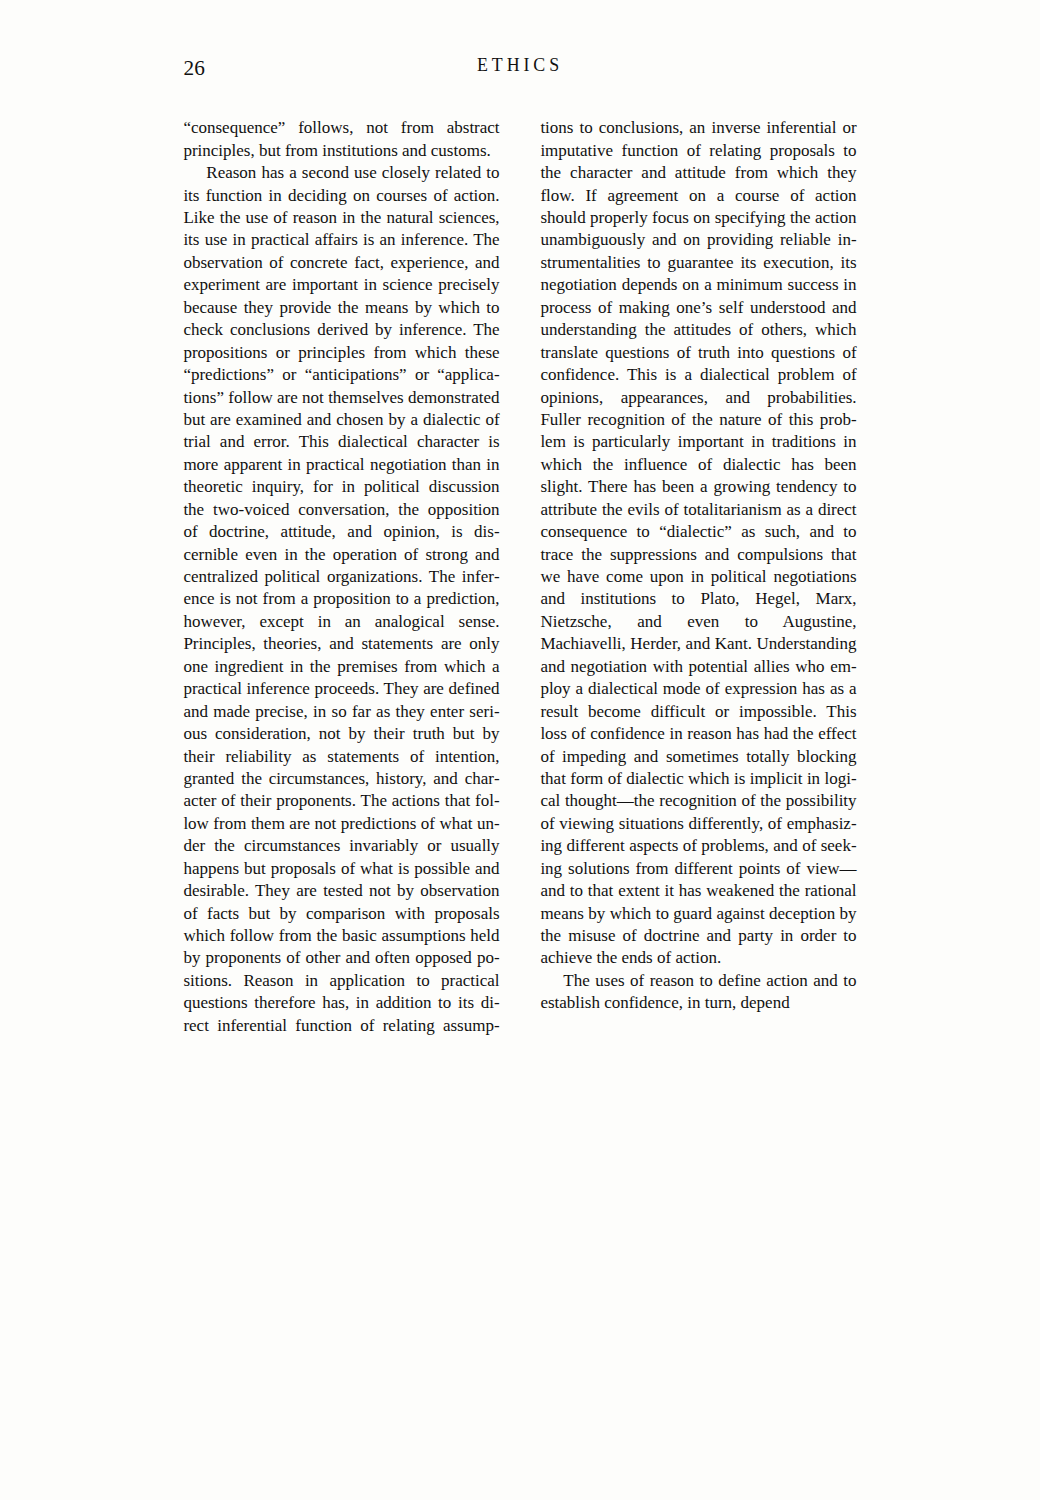26
Ethics
“consequence” follows, not from abstract principles, but from institutions and customs.
Reason has a second use closely related to its function in deciding on courses of action. Like the use of reason in the natural sciences, its use in practical affairs is an inference. The observation of concrete fact, experience, and experiment are important in science precisely because they provide the means by which to check conclusions derived by inference. The propositions or principles from which these “predictions” or “anticipations” or “applications” follow are not themselves demonstrated but are examined and chosen by a dialectic of trial and error. This dialectical character is more apparent in practical negotiation than in theoretic inquiry, for in political discussion the two-voiced conversation, the opposition of doctrine, attitude, and opinion, is discernible even in the operation of strong and centralized political organizations. The inference is not from a proposition to a prediction, however, except in an analogical sense. Principles, theories, and statements are only one ingredient in the premises from which a practical inference proceeds. They are defined and made precise, in so far as they enter serious consideration, not by their truth but by their reliability as statements of intention, granted the circumstances, history, and character of their proponents. The actions that follow from them are not predictions of what under the circumstances invariably or usually happens but proposals of what is possible and desirable. They are tested not by observation of facts but by comparison with proposals which follow from the basic assumptions held by proponents of other and often opposed positions. Reason in application to practical questions therefore has, in addition to its direct inferential function of relating assumptions to conclusions, an inverse inferential or imputative function of relating proposals to the character and attitude from which they flow. If agreement on a course of action should properly focus on specifying the action unambiguously and on providing reliable instrumentalities to guarantee its execution, its negotiation depends on a minimum success in process of making one’s self understood and understanding the attitudes of others, which translate questions of truth into questions of confidence. This is a dialectical problem of opinions, appearances, and probabilities. Fuller recognition of the nature of this problem is particularly important in traditions in which the influence of dialectic has been slight. There has been a growing tendency to attribute the evils of totalitarianism as a direct consequence to “dialectic” as such, and to trace the suppressions and compulsions that we have come upon in political negotiations and institutions to Plato, Hegel, Marx, Nietzsche, and even to Augustine, Machiavelli, Herder, and Kant. Understanding and negotiation with potential allies who employ a dialectical mode of expression has as a result become difficult or impossible. This loss of confidence in reason has had the effect of impeding and sometimes totally blocking that form of dialectic which is implicit in logical thought—the recognition of the possibility of viewing situations differently, of emphasizing different aspects of problems, and of seeking solutions from different points of view—and to that extent it has weakened the rational means by which to guard against deception by the misuse of doctrine and party in order to achieve the ends of action.
The uses of reason to define action and to establish confidence, in turn, depend